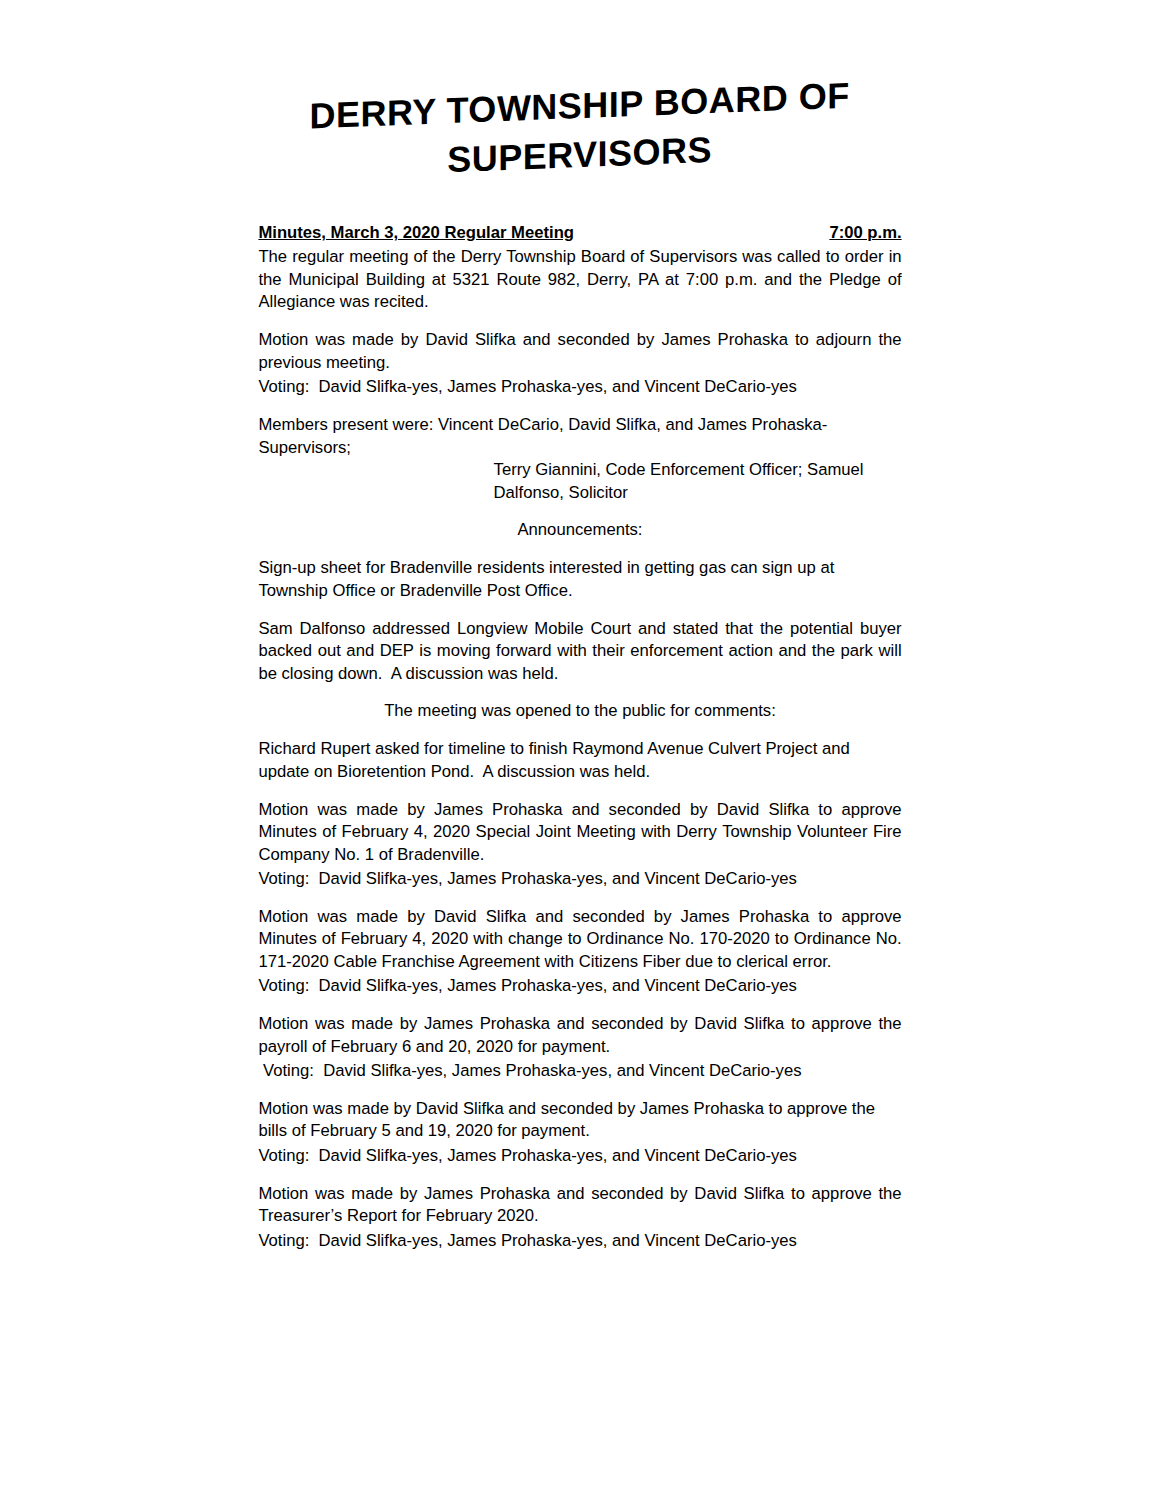DERRY TOWNSHIP BOARD OF SUPERVISORS
Minutes, March 3, 2020 Regular Meeting 7:00 p.m.
The regular meeting of the Derry Township Board of Supervisors was called to order in the Municipal Building at 5321 Route 982, Derry, PA at 7:00 p.m. and the Pledge of Allegiance was recited.
Motion was made by David Slifka and seconded by James Prohaska to adjourn the previous meeting.
Voting: David Slifka-yes, James Prohaska-yes, and Vincent DeCario-yes
Members present were: Vincent DeCario, David Slifka, and James Prohaska-Supervisors;
Terry Giannini, Code Enforcement Officer; Samuel Dalfonso, Solicitor
Announcements:
Sign-up sheet for Bradenville residents interested in getting gas can sign up at Township Office or Bradenville Post Office.
Sam Dalfonso addressed Longview Mobile Court and stated that the potential buyer backed out and DEP is moving forward with their enforcement action and the park will be closing down. A discussion was held.
The meeting was opened to the public for comments:
Richard Rupert asked for timeline to finish Raymond Avenue Culvert Project and update on Bioretention Pond. A discussion was held.
Motion was made by James Prohaska and seconded by David Slifka to approve Minutes of February 4, 2020 Special Joint Meeting with Derry Township Volunteer Fire Company No. 1 of Bradenville.
Voting: David Slifka-yes, James Prohaska-yes, and Vincent DeCario-yes
Motion was made by David Slifka and seconded by James Prohaska to approve Minutes of February 4, 2020 with change to Ordinance No. 170-2020 to Ordinance No. 171-2020 Cable Franchise Agreement with Citizens Fiber due to clerical error.
Voting: David Slifka-yes, James Prohaska-yes, and Vincent DeCario-yes
Motion was made by James Prohaska and seconded by David Slifka to approve the payroll of February 6 and 20, 2020 for payment.
Voting: David Slifka-yes, James Prohaska-yes, and Vincent DeCario-yes
Motion was made by David Slifka and seconded by James Prohaska to approve the bills of February 5 and 19, 2020 for payment.
Voting: David Slifka-yes, James Prohaska-yes, and Vincent DeCario-yes
Motion was made by James Prohaska and seconded by David Slifka to approve the Treasurer’s Report for February 2020.
Voting: David Slifka-yes, James Prohaska-yes, and Vincent DeCario-yes